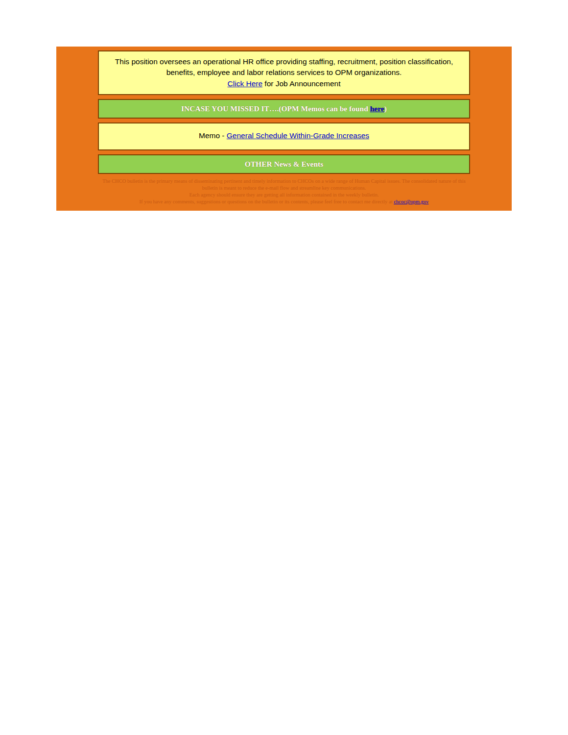This position oversees an operational HR office providing staffing, recruitment, position classification, benefits, employee and labor relations services to OPM organizations.
Click Here for Job Announcement
INCASE YOU MISSED IT….(OPM Memos can be found here)
Memo - General Schedule Within-Grade Increases
OTHER News & Events
The CHCO bulletin is the primary means of disseminating pertinent and timely information to CHCOs on a wide range of Human Capital issues. The consolidated nature of this bulletin is meant to reduce the e-mail flow and streamline key communications.
Each agency should ensure they are getting all information contained in the weekly bulletin.
If you have any comments, suggestions or questions on the bulletin or its contents, please feel free to contact me directly at chcoc@opm.gov